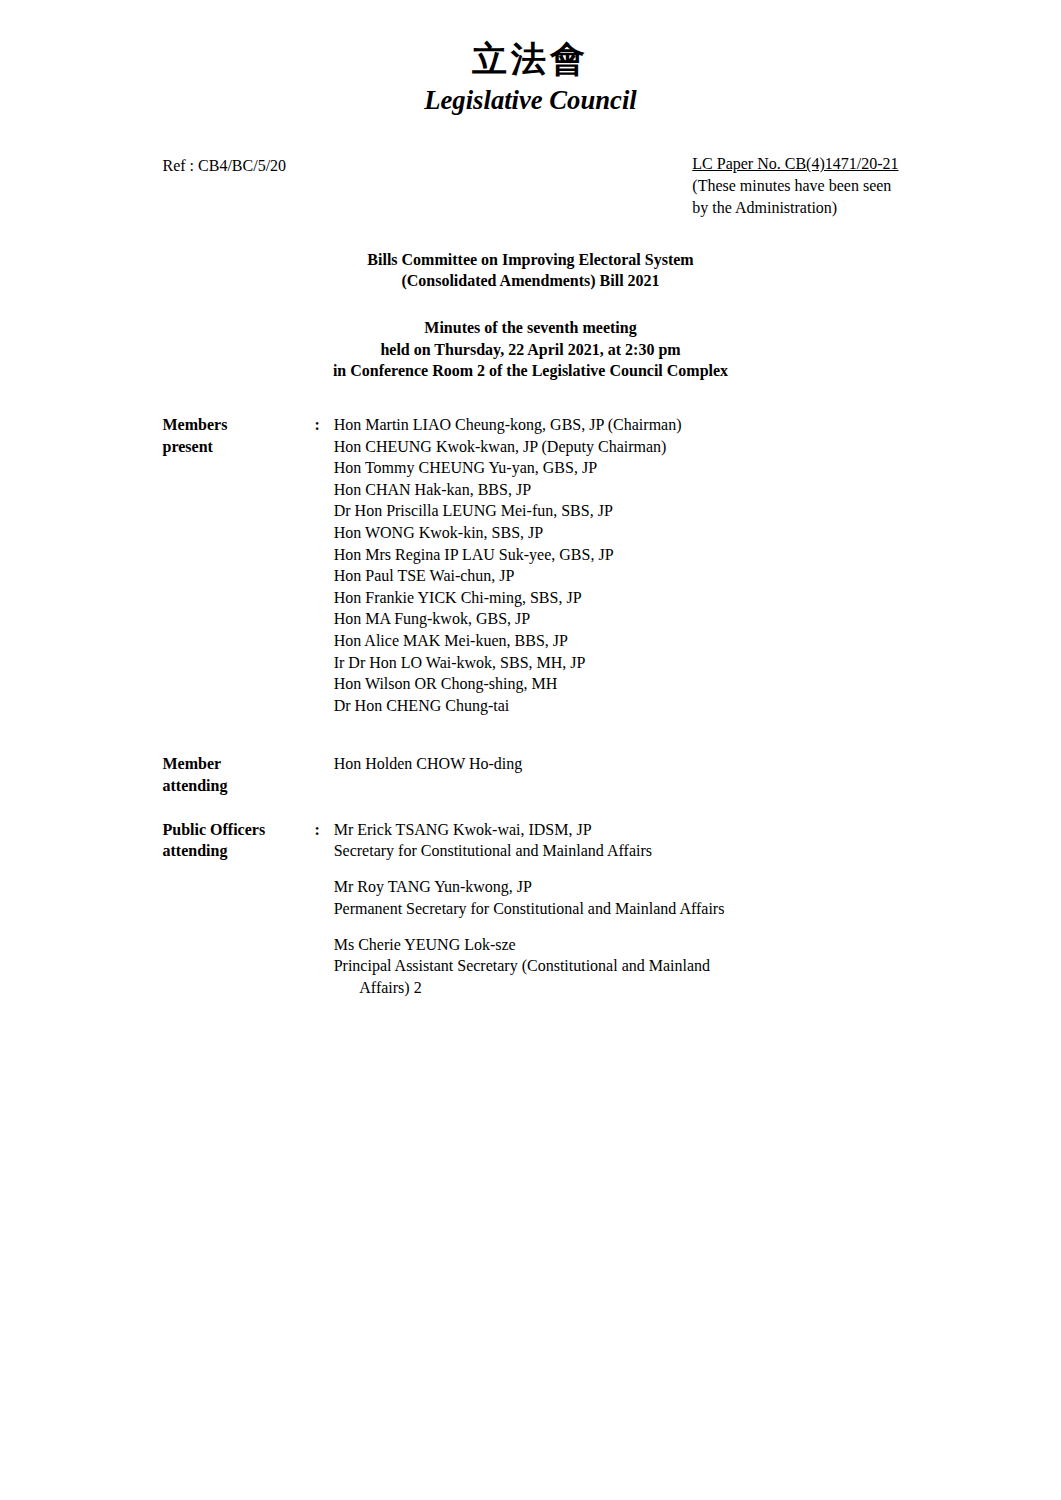立法會
Legislative Council
Ref : CB4/BC/5/20
LC Paper No. CB(4)1471/20-21 (These minutes have been seen by the Administration)
Bills Committee on Improving Electoral System (Consolidated Amendments) Bill 2021
Minutes of the seventh meeting held on Thursday, 22 April 2021, at 2:30 pm in Conference Room 2 of the Legislative Council Complex
| Members present | : | Hon Martin LIAO Cheung-kong, GBS, JP (Chairman) Hon CHEUNG Kwok-kwan, JP (Deputy Chairman) Hon Tommy CHEUNG Yu-yan, GBS, JP Hon CHAN Hak-kan, BBS, JP Dr Hon Priscilla LEUNG Mei-fun, SBS, JP Hon WONG Kwok-kin, SBS, JP Hon Mrs Regina IP LAU Suk-yee, GBS, JP Hon Paul TSE Wai-chun, JP Hon Frankie YICK Chi-ming, SBS, JP Hon MA Fung-kwok, GBS, JP Hon Alice MAK Mei-kuen, BBS, JP Ir Dr Hon LO Wai-kwok, SBS, MH, JP Hon Wilson OR Chong-shing, MH Dr Hon CHENG Chung-tai |
| Member attending | | Hon Holden CHOW Ho-ding |
| Public Officers attending | : | Mr Erick TSANG Kwok-wai, IDSM, JP Secretary for Constitutional and Mainland Affairs Mr Roy TANG Yun-kwong, JP Permanent Secretary for Constitutional and Mainland Affairs Ms Cherie YEUNG Lok-sze Principal Assistant Secretary (Constitutional and Mainland Affairs) 2 |